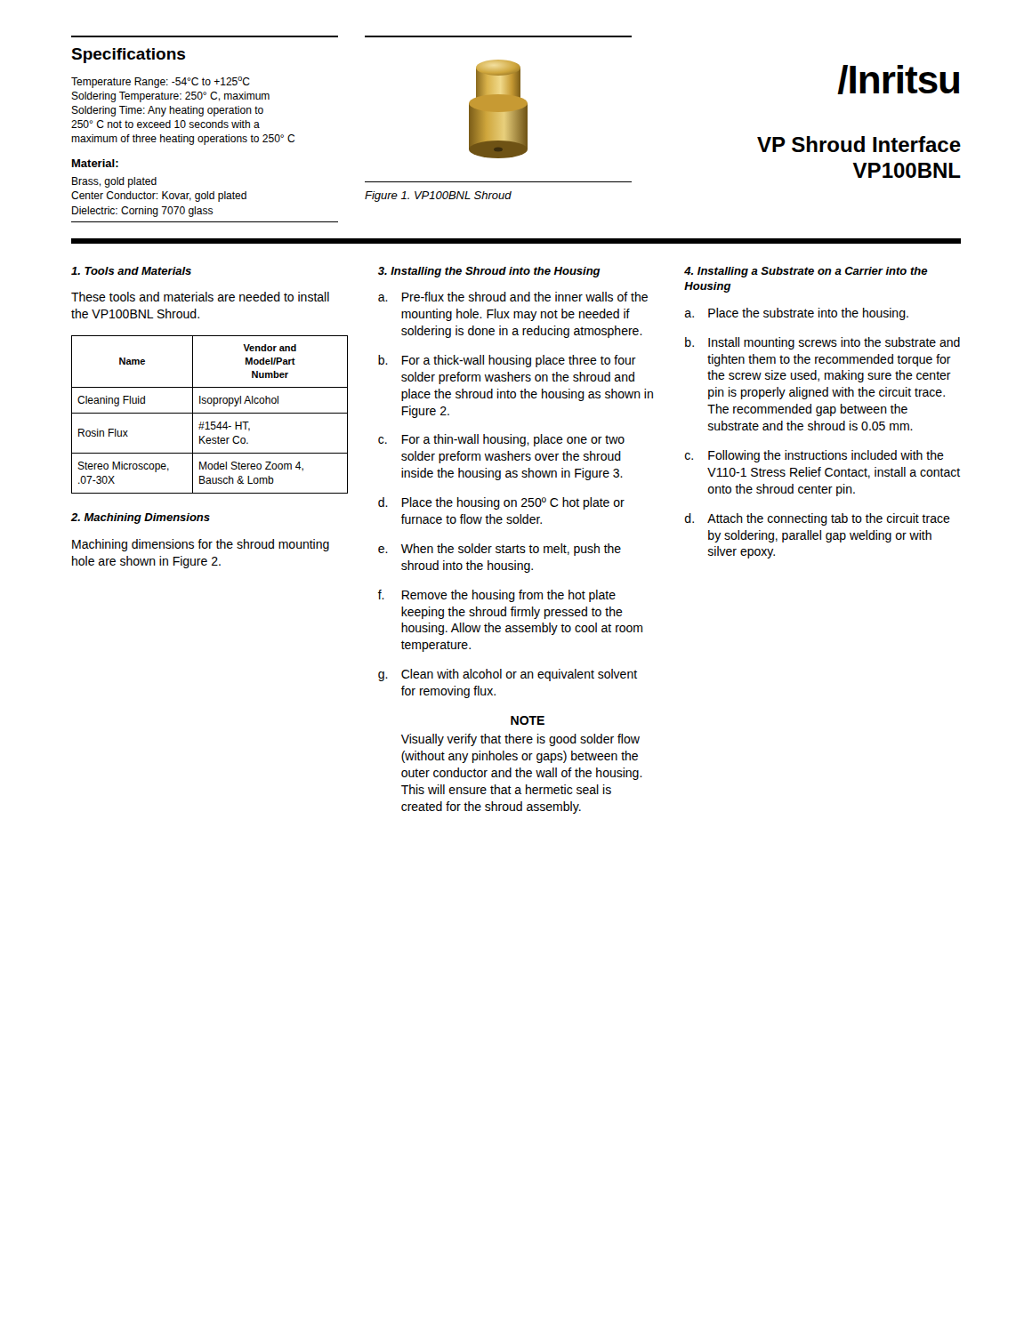Specifications
Temperature Range: -54°C to +125oC
Soldering Temperature: 250° C, maximum
Soldering Time: Any heating operation to
250° C not to exceed 10 seconds with a
maximum of three heating operations to 250° C
Material:
Brass, gold plated
Center Conductor: Kovar, gold plated
Dielectric: Corning 7070 glass
Figure 1. VP100BNL Shroud
/Inritsu
VP Shroud Interface
VP100BNL
1. Tools and Materials
These tools and materials are needed to install the VP100BNL Shroud.
| Name | Vendor and Model/Part Number |
| --- | --- |
| Cleaning Fluid | Isopropyl Alcohol |
| Rosin Flux | #1544- HT, Kester Co. |
| Stereo Microscope, .07-30X | Model Stereo Zoom 4, Bausch & Lomb |
2. Machining Dimensions
Machining dimensions for the shroud mounting hole are shown in Figure 2.
3. Installing the Shroud into the Housing
a. Pre-flux the shroud and the inner walls of the mounting hole. Flux may not be needed if soldering is done in a reducing atmosphere.
b. For a thick-wall housing place three to four solder preform washers on the shroud and place the shroud into the housing as shown in Figure 2.
c. For a thin-wall housing, place one or two solder preform washers over the shroud inside the housing as shown in Figure 3.
d. Place the housing on 250º C hot plate or furnace to flow the solder.
e. When the solder starts to melt, push the shroud into the housing.
f. Remove the housing from the hot plate keeping the shroud firmly pressed to the housing. Allow the assembly to cool at room temperature.
g. Clean with alcohol or an equivalent solvent for removing flux.
NOTE
Visually verify that there is good solder flow (without any pinholes or gaps) between the outer conductor and the wall of the housing. This will ensure that a hermetic seal is created for the shroud assembly.
4. Installing a Substrate on a Carrier into the Housing
a. Place the substrate into the housing.
b. Install mounting screws into the substrate and tighten them to the recommended torque for the screw size used, making sure the center pin is properly aligned with the circuit trace. The recommended gap between the substrate and the shroud is 0.05 mm.
c. Following the instructions included with the V110-1 Stress Relief Contact, install a contact onto the shroud center pin.
d. Attach the connecting tab to the circuit trace by soldering, parallel gap welding or with silver epoxy.